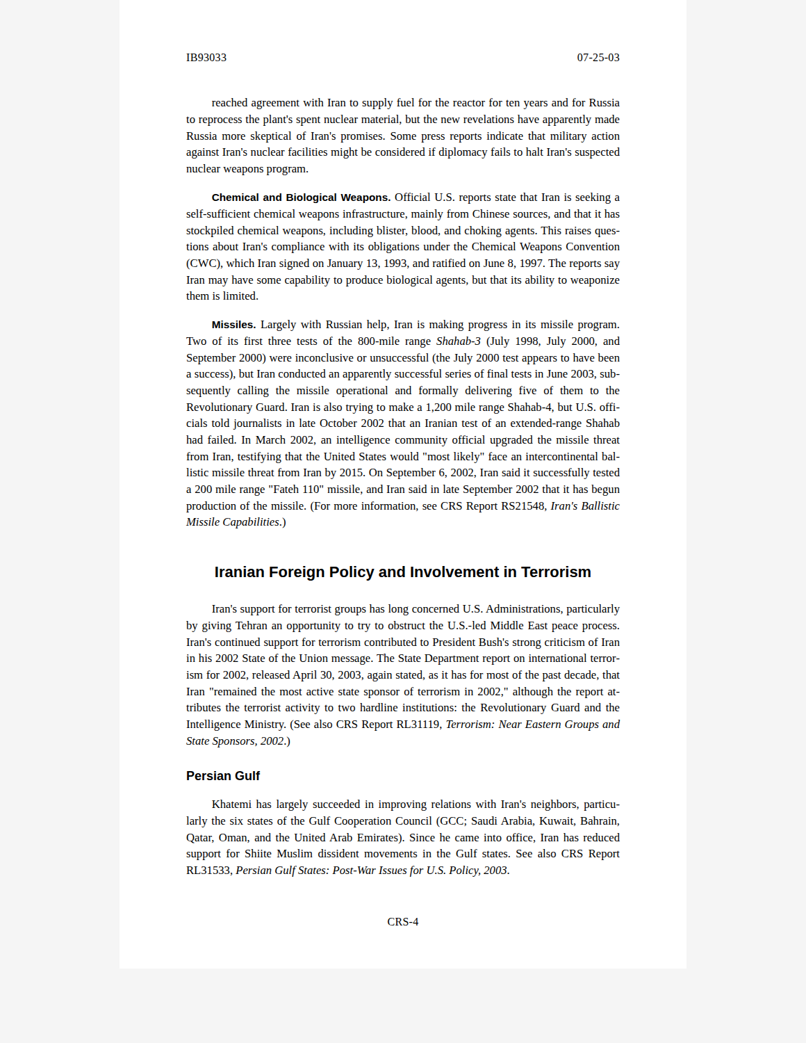IB93033 07-25-03
reached agreement with Iran to supply fuel for the reactor for ten years and for Russia to reprocess the plant's spent nuclear material, but the new revelations have apparently made Russia more skeptical of Iran's promises. Some press reports indicate that military action against Iran's nuclear facilities might be considered if diplomacy fails to halt Iran's suspected nuclear weapons program.
Chemical and Biological Weapons. Official U.S. reports state that Iran is seeking a self-sufficient chemical weapons infrastructure, mainly from Chinese sources, and that it has stockpiled chemical weapons, including blister, blood, and choking agents. This raises questions about Iran's compliance with its obligations under the Chemical Weapons Convention (CWC), which Iran signed on January 13, 1993, and ratified on June 8, 1997. The reports say Iran may have some capability to produce biological agents, but that its ability to weaponize them is limited.
Missiles. Largely with Russian help, Iran is making progress in its missile program. Two of its first three tests of the 800-mile range Shahab-3 (July 1998, July 2000, and September 2000) were inconclusive or unsuccessful (the July 2000 test appears to have been a success), but Iran conducted an apparently successful series of final tests in June 2003, subsequently calling the missile operational and formally delivering five of them to the Revolutionary Guard. Iran is also trying to make a 1,200 mile range Shahab-4, but U.S. officials told journalists in late October 2002 that an Iranian test of an extended-range Shahab had failed. In March 2002, an intelligence community official upgraded the missile threat from Iran, testifying that the United States would "most likely" face an intercontinental ballistic missile threat from Iran by 2015. On September 6, 2002, Iran said it successfully tested a 200 mile range "Fateh 110" missile, and Iran said in late September 2002 that it has begun production of the missile. (For more information, see CRS Report RS21548, Iran's Ballistic Missile Capabilities.)
Iranian Foreign Policy and Involvement in Terrorism
Iran's support for terrorist groups has long concerned U.S. Administrations, particularly by giving Tehran an opportunity to try to obstruct the U.S.-led Middle East peace process. Iran's continued support for terrorism contributed to President Bush's strong criticism of Iran in his 2002 State of the Union message. The State Department report on international terrorism for 2002, released April 30, 2003, again stated, as it has for most of the past decade, that Iran "remained the most active state sponsor of terrorism in 2002," although the report attributes the terrorist activity to two hardline institutions: the Revolutionary Guard and the Intelligence Ministry. (See also CRS Report RL31119, Terrorism: Near Eastern Groups and State Sponsors, 2002.)
Persian Gulf
Khatemi has largely succeeded in improving relations with Iran's neighbors, particularly the six states of the Gulf Cooperation Council (GCC; Saudi Arabia, Kuwait, Bahrain, Qatar, Oman, and the United Arab Emirates). Since he came into office, Iran has reduced support for Shiite Muslim dissident movements in the Gulf states. See also CRS Report RL31533, Persian Gulf States: Post-War Issues for U.S. Policy, 2003.
CRS-4